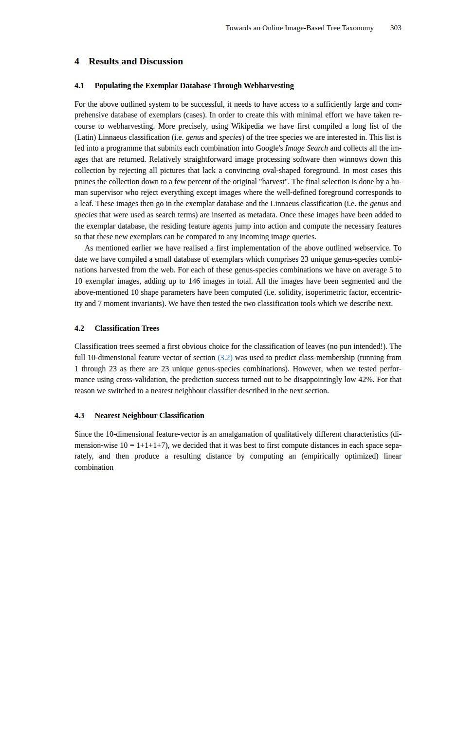Towards an Online Image-Based Tree Taxonomy303
4 Results and Discussion
4.1 Populating the Exemplar Database Through Webharvesting
For the above outlined system to be successful, it needs to have access to a sufficiently large and comprehensive database of exemplars (cases). In order to create this with minimal effort we have taken recourse to webharvesting. More precisely, using Wikipedia we have first compiled a long list of the (Latin) Linnaeus classification (i.e. genus and species) of the tree species we are interested in. This list is fed into a programme that submits each combination into Google's Image Search and collects all the images that are returned. Relatively straightforward image processing software then winnows down this collection by rejecting all pictures that lack a convincing oval-shaped foreground. In most cases this prunes the collection down to a few percent of the original "harvest". The final selection is done by a human supervisor who reject everything except images where the well-defined foreground corresponds to a leaf. These images then go in the exemplar database and the Linnaeus classification (i.e. the genus and species that were used as search terms) are inserted as metadata. Once these images have been added to the exemplar database, the residing feature agents jump into action and compute the necessary features so that these new exemplars can be compared to any incoming image queries.
As mentioned earlier we have realised a first implementation of the above outlined webservice. To date we have compiled a small database of exemplars which comprises 23 unique genus-species combinations harvested from the web. For each of these genus-species combinations we have on average 5 to 10 exemplar images, adding up to 146 images in total. All the images have been segmented and the above-mentioned 10 shape parameters have been computed (i.e. solidity, isoperimetric factor, eccentricity and 7 moment invariants). We have then tested the two classification tools which we describe next.
4.2 Classification Trees
Classification trees seemed a first obvious choice for the classification of leaves (no pun intended!). The full 10-dimensional feature vector of section (3.2) was used to predict class-membership (running from 1 through 23 as there are 23 unique genus-species combinations). However, when we tested performance using cross-validation, the prediction success turned out to be disappointingly low 42%. For that reason we switched to a nearest neighbour classifier described in the next section.
4.3 Nearest Neighbour Classification
Since the 10-dimensional feature-vector is an amalgamation of qualitatively different characteristics (dimension-wise 10 = 1+1+1+7), we decided that it was best to first compute distances in each space separately, and then produce a resulting distance by computing an (empirically optimized) linear combination